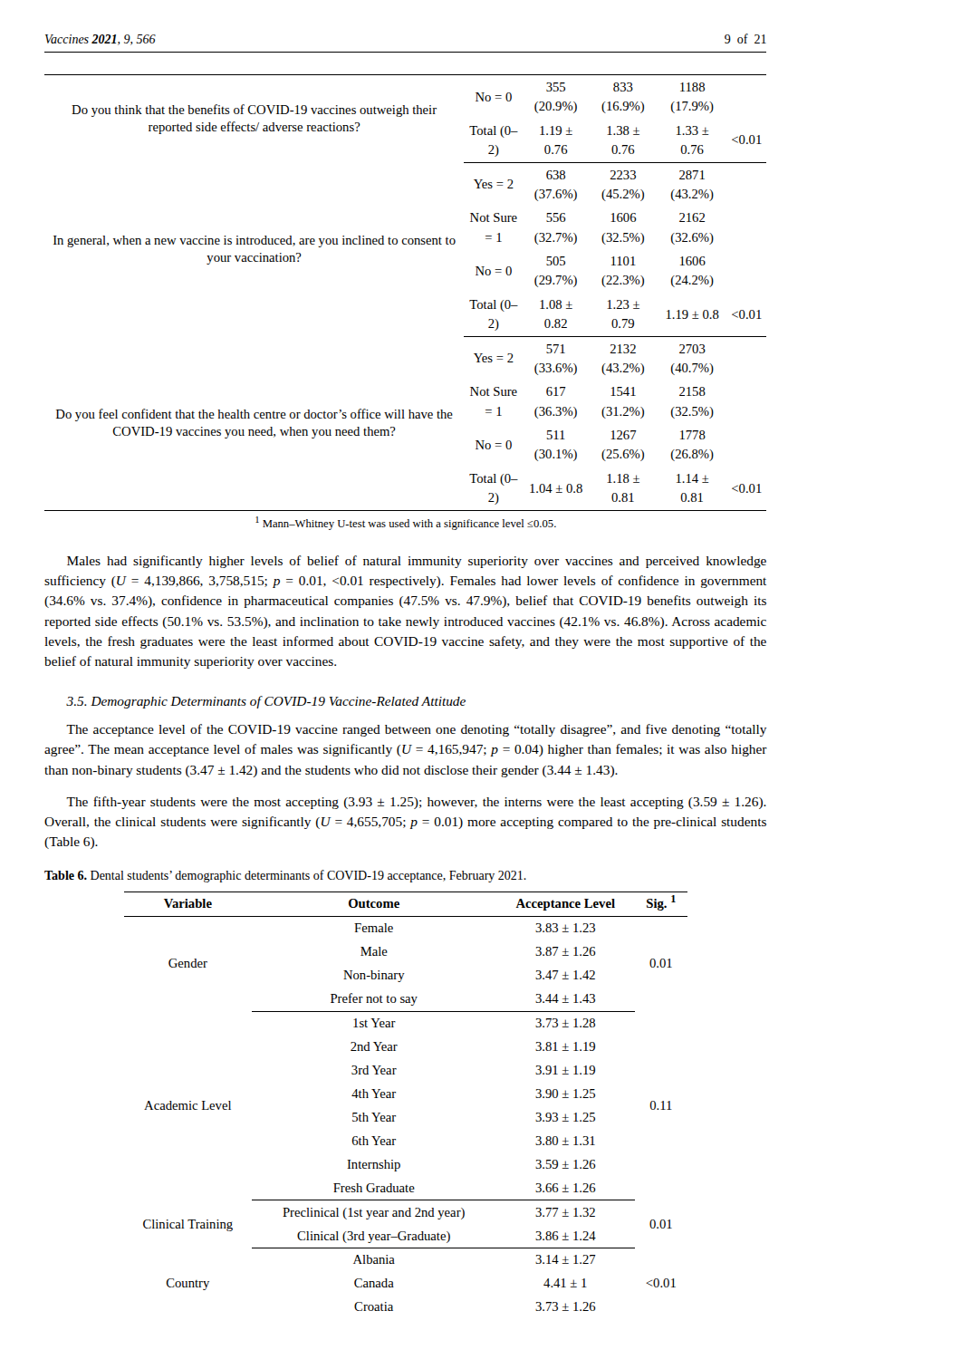Vaccines 2021, 9, 566
9 of 21
| Do you think that the benefits of COVID-19 vaccines outweigh their reported side effects/ adverse reactions? | No = 0 | 355 (20.9%) | 833 (16.9%) | 1188 (17.9%) | |
| Total (0–2) | 1.19 ± 0.76 | 1.38 ± 0.76 | 1.33 ± 0.76 | <0.01 |
| In general, when a new vaccine is introduced, are you inclined to consent to your vaccination? | Yes = 2 | 638 (37.6%) | 2233 (45.2%) | 2871 (43.2%) | |
| Not Sure = 1 | 556 (32.7%) | 1606 (32.5%) | 2162 (32.6%) | |
| No = 0 | 505 (29.7%) | 1101 (22.3%) | 1606 (24.2%) | |
| Total (0–2) | 1.08 ± 0.82 | 1.23 ± 0.79 | 1.19 ± 0.8 | <0.01 |
| Do you feel confident that the health centre or doctor’s office will have the COVID-19 vaccines you need, when you need them? | Yes = 2 | 571 (33.6%) | 2132 (43.2%) | 2703 (40.7%) | |
| Not Sure = 1 | 617 (36.3%) | 1541 (31.2%) | 2158 (32.5%) | |
| No = 0 | 511 (30.1%) | 1267 (25.6%) | 1778 (26.8%) | |
| Total (0–2) | 1.04 ± 0.8 | 1.18 ± 0.81 | 1.14 ± 0.81 | <0.01 |
1 Mann–Whitney U-test was used with a significance level ≤0.05.
Males had significantly higher levels of belief of natural immunity superiority over vaccines and perceived knowledge sufficiency (U = 4,139,866, 3,758,515; p = 0.01, <0.01 respectively). Females had lower levels of confidence in government (34.6% vs. 37.4%), confidence in pharmaceutical companies (47.5% vs. 47.9%), belief that COVID-19 benefits outweigh its reported side effects (50.1% vs. 53.5%), and inclination to take newly introduced vaccines (42.1% vs. 46.8%). Across academic levels, the fresh graduates were the least informed about COVID-19 vaccine safety, and they were the most supportive of the belief of natural immunity superiority over vaccines.
3.5. Demographic Determinants of COVID-19 Vaccine-Related Attitude
The acceptance level of the COVID-19 vaccine ranged between one denoting “totally disagree”, and five denoting “totally agree”. The mean acceptance level of males was significantly (U = 4,165,947; p = 0.04) higher than females; it was also higher than non-binary students (3.47 ± 1.42) and the students who did not disclose their gender (3.44 ± 1.43).
The fifth-year students were the most accepting (3.93 ± 1.25); however, the interns were the least accepting (3.59 ± 1.26). Overall, the clinical students were significantly (U = 4,655,705; p = 0.01) more accepting compared to the pre-clinical students (Table 6).
Table 6. Dental students’ demographic determinants of COVID-19 acceptance, February 2021.
| Variable | Outcome | Acceptance Level | Sig. 1 |
| --- | --- | --- | --- |
| Gender | Female | 3.83 ± 1.23 | 0.01 |
| Male | 3.87 ± 1.26 |
| Non-binary | 3.47 ± 1.42 |
| Prefer not to say | 3.44 ± 1.43 |
| Academic Level | 1st Year | 3.73 ± 1.28 | 0.11 |
| 2nd Year | 3.81 ± 1.19 |
| 3rd Year | 3.91 ± 1.19 |
| 4th Year | 3.90 ± 1.25 |
| 5th Year | 3.93 ± 1.25 |
| 6th Year | 3.80 ± 1.31 |
| Internship | 3.59 ± 1.26 |
| Fresh Graduate | 3.66 ± 1.26 |
| Clinical Training | Preclinical (1st year and 2nd year) | 3.77 ± 1.32 | 0.01 |
| Clinical (3rd year–Graduate) | 3.86 ± 1.24 |
| Country | Albania | 3.14 ± 1.27 | <0.01 |
| Canada | 4.41 ± 1 |
| Croatia | 3.73 ± 1.26 |